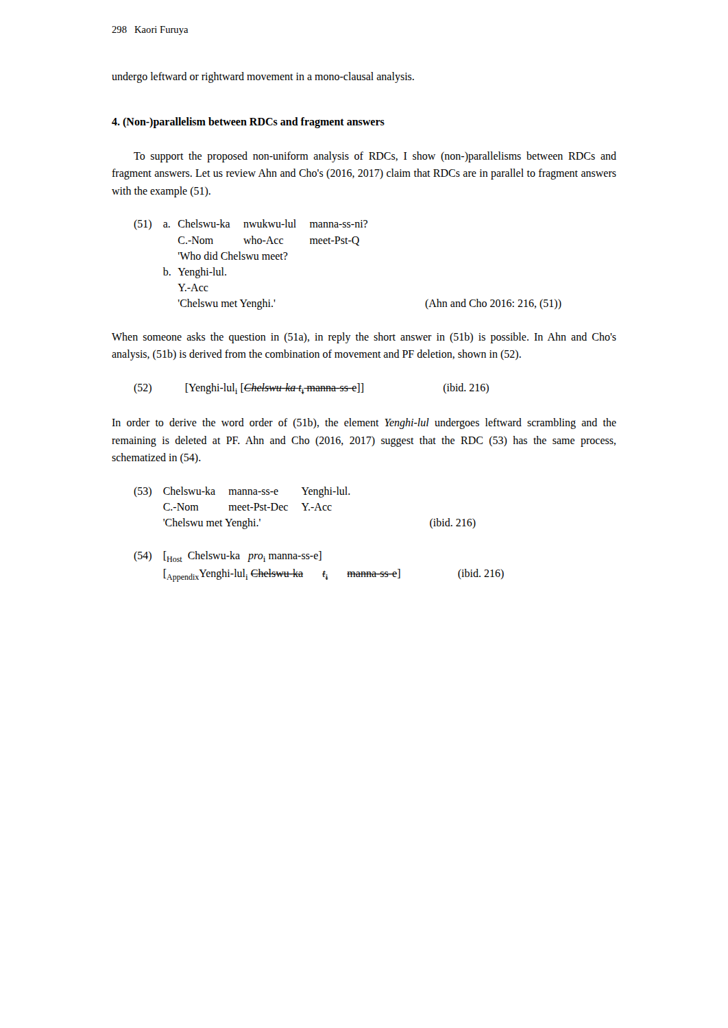298 Kaori Furuya
undergo leftward or rightward movement in a mono-clausal analysis.
4. (Non-)parallelism between RDCs and fragment answers
To support the proposed non-uniform analysis of RDCs, I show (non-)parallelisms between RDCs and fragment answers. Let us review Ahn and Cho's (2016, 2017) claim that RDCs are in parallel to fragment answers with the example (51).
| (51) | a. | Chelswu-ka | nwukwu-lul | manna-ss-ni? | |
| | | C.-Nom | who-Acc | meet-Pst-Q | |
| | | 'Who did Chelswu meet? | |
| | b. | Yenghi-lul. | |
| | | Y.-Acc | |
| | | 'Chelswu met Yenghi.' | (Ahn and Cho 2016: 216, (51)) |
When someone asks the question in (51a), in reply the short answer in (51b) is possible. In Ahn and Cho's analysis, (51b) is derived from the combination of movement and PF deletion, shown in (52).
| (52) | [Yenghi-lul i [ Chelswu-ka t i manna-ss-e ]] | (ibid. 216) |
In order to derive the word order of (51b), the element Yenghi-lul undergoes leftward scrambling and the remaining is deleted at PF. Ahn and Cho (2016, 2017) suggest that the RDC (53) has the same process, schematized in (54).
| (53) | Chelswu-ka | manna-ss-e | Yenghi-lul. | |
| | C.-Nom | meet-Pst-Dec | Y.-Acc | |
| | 'Chelswu met Yenghi.' | (ibid. 216) |
| (54) | [ Host Chelswu-ka pro i manna-ss-e] | |
| | [ Appendix Yenghi-lul i Chelswu-ka t i manna-ss-e ] | (ibid. 216) |